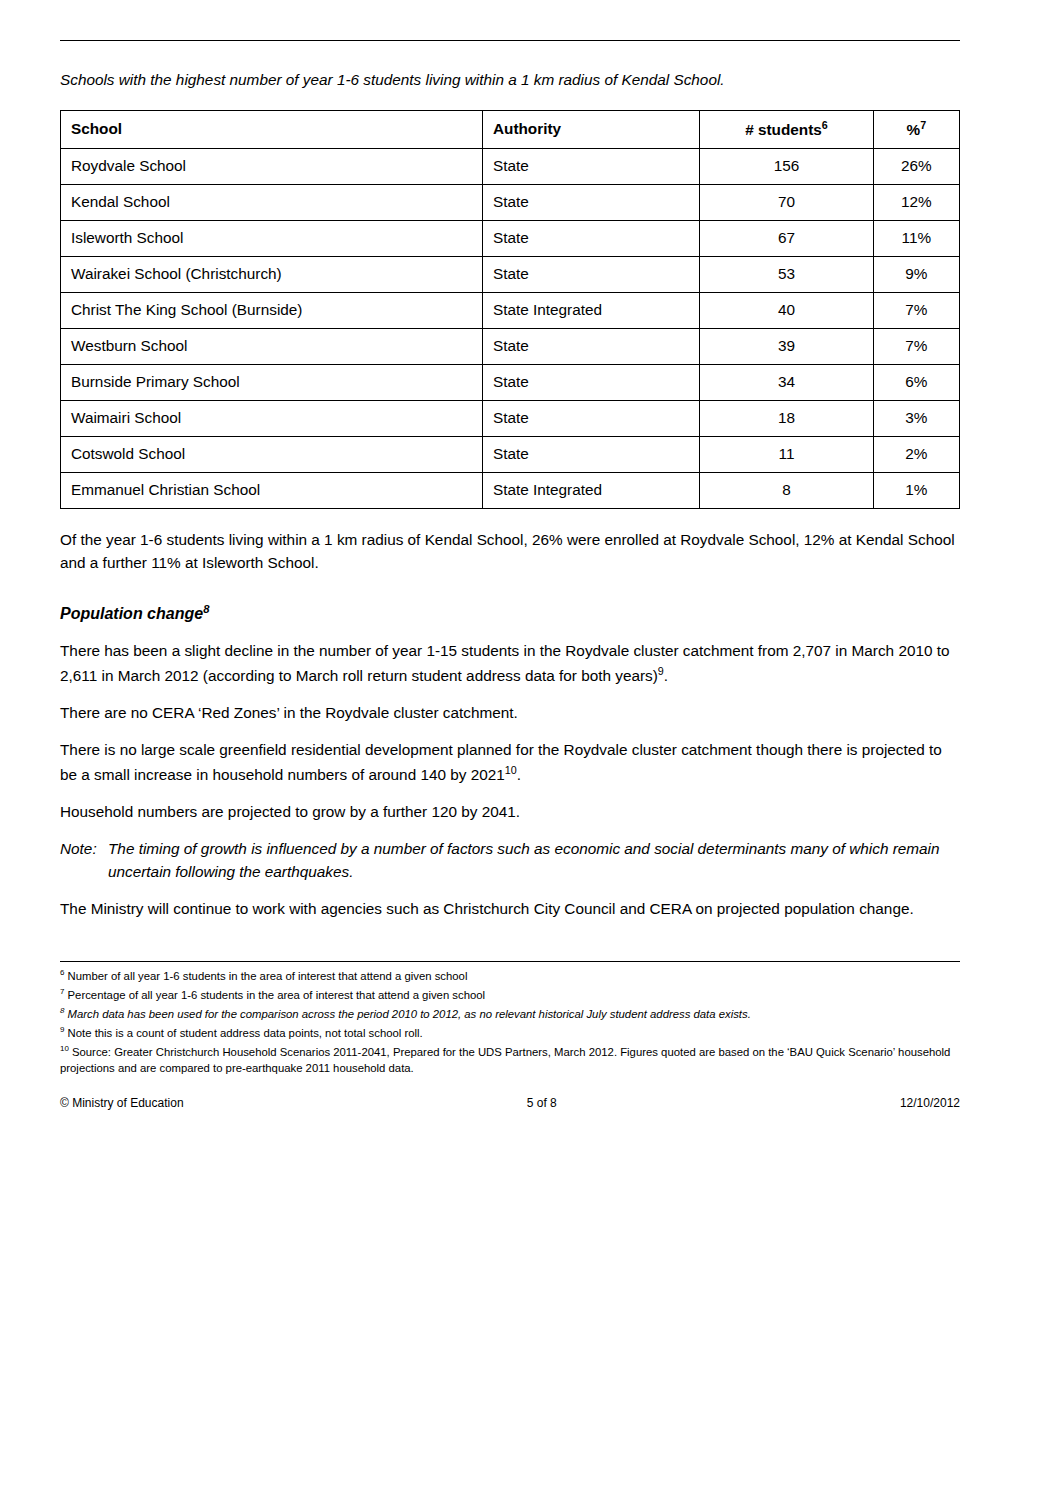Schools with the highest number of year 1-6 students living within a 1 km radius of Kendal School.
| School | Authority | # students 6 | % 7 |
| --- | --- | --- | --- |
| Roydvale School | State | 156 | 26% |
| Kendal School | State | 70 | 12% |
| Isleworth School | State | 67 | 11% |
| Wairakei School (Christchurch) | State | 53 | 9% |
| Christ The King School (Burnside) | State Integrated | 40 | 7% |
| Westburn School | State | 39 | 7% |
| Burnside Primary School | State | 34 | 6% |
| Waimairi School | State | 18 | 3% |
| Cotswold School | State | 11 | 2% |
| Emmanuel Christian School | State Integrated | 8 | 1% |
Of the year 1-6 students living within a 1 km radius of Kendal School, 26% were enrolled at Roydvale School, 12% at Kendal School and a further 11% at Isleworth School.
Population change8
There has been a slight decline in the number of year 1-15 students in the Roydvale cluster catchment from 2,707 in March 2010 to 2,611 in March 2012 (according to March roll return student address data for both years)9.
There are no CERA ‘Red Zones’ in the Roydvale cluster catchment.
There is no large scale greenfield residential development planned for the Roydvale cluster catchment though there is projected to be a small increase in household numbers of around 140 by 202110.
Household numbers are projected to grow by a further 120 by 2041.
Note: The timing of growth is influenced by a number of factors such as economic and social determinants many of which remain uncertain following the earthquakes.
The Ministry will continue to work with agencies such as Christchurch City Council and CERA on projected population change.
6 Number of all year 1-6 students in the area of interest that attend a given school
7 Percentage of all year 1-6 students in the area of interest that attend a given school
8 March data has been used for the comparison across the period 2010 to 2012, as no relevant historical July student address data exists.
9 Note this is a count of student address data points, not total school roll.
10 Source: Greater Christchurch Household Scenarios 2011-2041, Prepared for the UDS Partners, March 2012. Figures quoted are based on the ‘BAU Quick Scenario’ household projections and are compared to pre-earthquake 2011 household data.
© Ministry of Education
5 of 8
12/10/2012